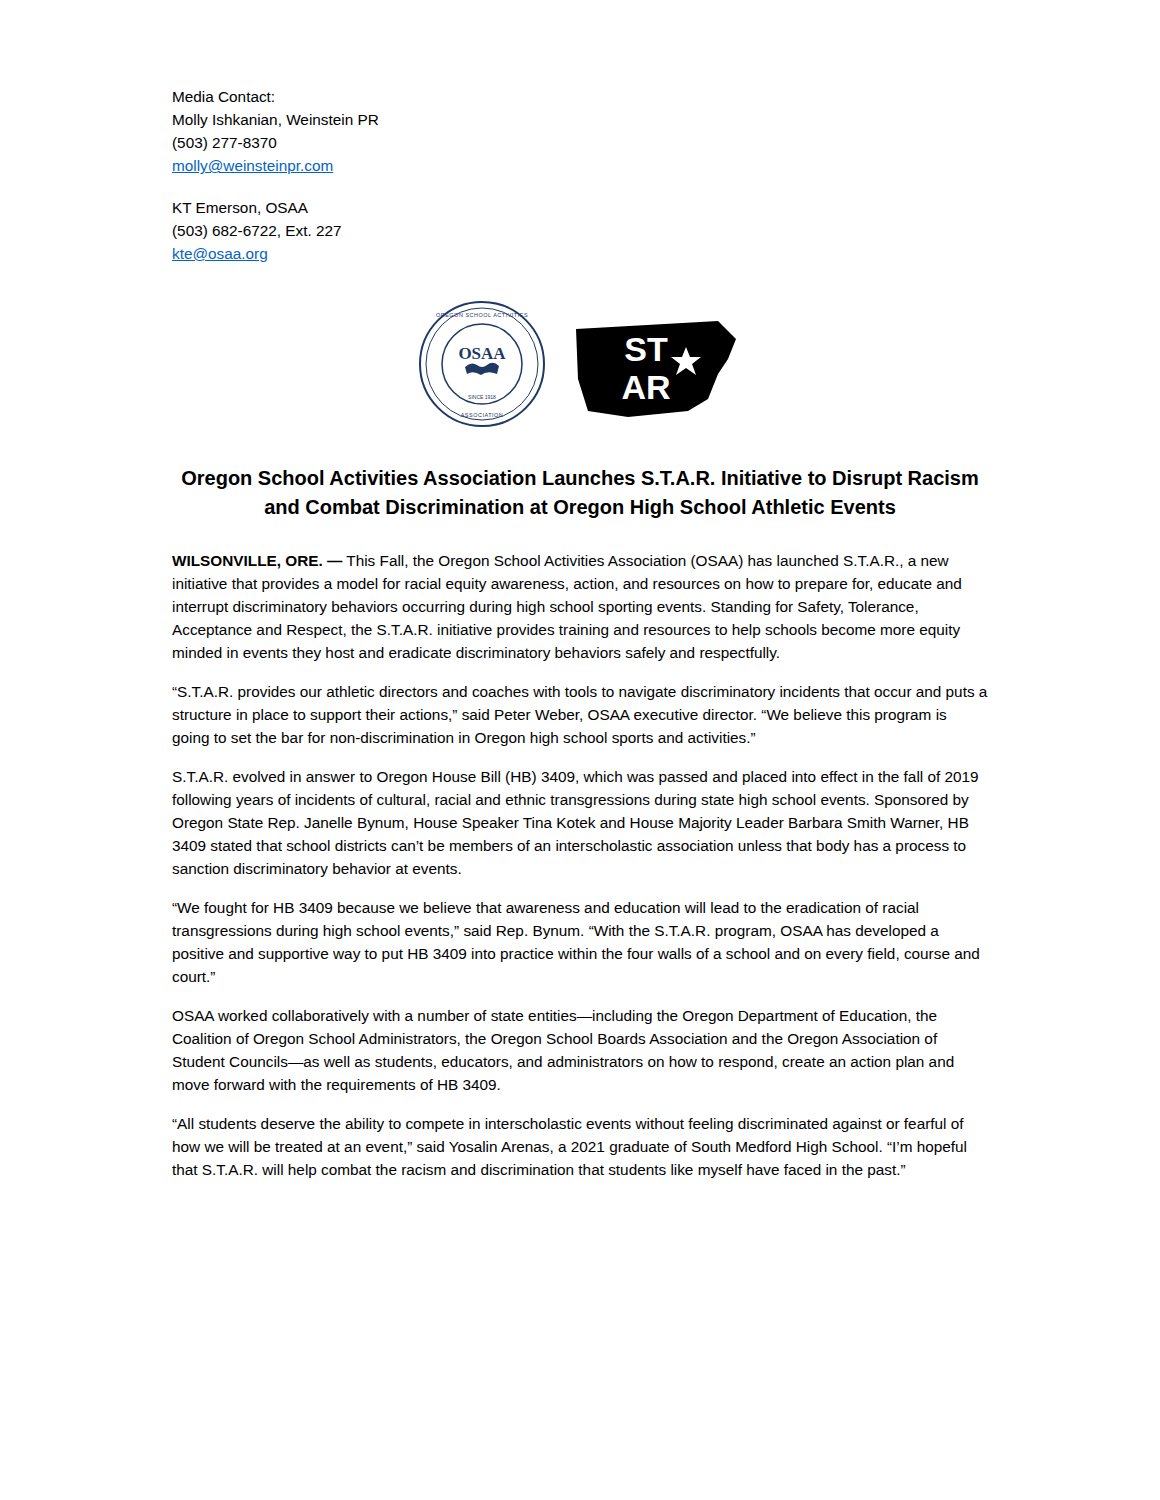Media Contact:
Molly Ishkanian, Weinstein PR
(503) 277-8370
molly@weinsteinpr.com
KT Emerson, OSAA
(503) 682-6722, Ext. 227
kte@osaa.org
OSAA OREGON SCHOOL ACTIVITIES ASSOCIATION SINCE 1918 ST AR
Oregon School Activities Association Launches S.T.A.R. Initiative to Disrupt Racism and Combat Discrimination at Oregon High School Athletic Events
WILSONVILLE, ORE. — This Fall, the Oregon School Activities Association (OSAA) has launched S.T.A.R., a new initiative that provides a model for racial equity awareness, action, and resources on how to prepare for, educate and interrupt discriminatory behaviors occurring during high school sporting events. Standing for Safety, Tolerance, Acceptance and Respect, the S.T.A.R. initiative provides training and resources to help schools become more equity minded in events they host and eradicate discriminatory behaviors safely and respectfully.
“S.T.A.R. provides our athletic directors and coaches with tools to navigate discriminatory incidents that occur and puts a structure in place to support their actions,” said Peter Weber, OSAA executive director. “We believe this program is going to set the bar for non-discrimination in Oregon high school sports and activities.”
S.T.A.R. evolved in answer to Oregon House Bill (HB) 3409, which was passed and placed into effect in the fall of 2019 following years of incidents of cultural, racial and ethnic transgressions during state high school events. Sponsored by Oregon State Rep. Janelle Bynum, House Speaker Tina Kotek and House Majority Leader Barbara Smith Warner, HB 3409 stated that school districts can’t be members of an interscholastic association unless that body has a process to sanction discriminatory behavior at events.
“We fought for HB 3409 because we believe that awareness and education will lead to the eradication of racial transgressions during high school events,” said Rep. Bynum. “With the S.T.A.R. program, OSAA has developed a positive and supportive way to put HB 3409 into practice within the four walls of a school and on every field, course and court.”
OSAA worked collaboratively with a number of state entities—including the Oregon Department of Education, the Coalition of Oregon School Administrators, the Oregon School Boards Association and the Oregon Association of Student Councils—as well as students, educators, and administrators on how to respond, create an action plan and move forward with the requirements of HB 3409.
“All students deserve the ability to compete in interscholastic events without feeling discriminated against or fearful of how we will be treated at an event,” said Yosalin Arenas, a 2021 graduate of South Medford High School. “I’m hopeful that S.T.A.R. will help combat the racism and discrimination that students like myself have faced in the past.”